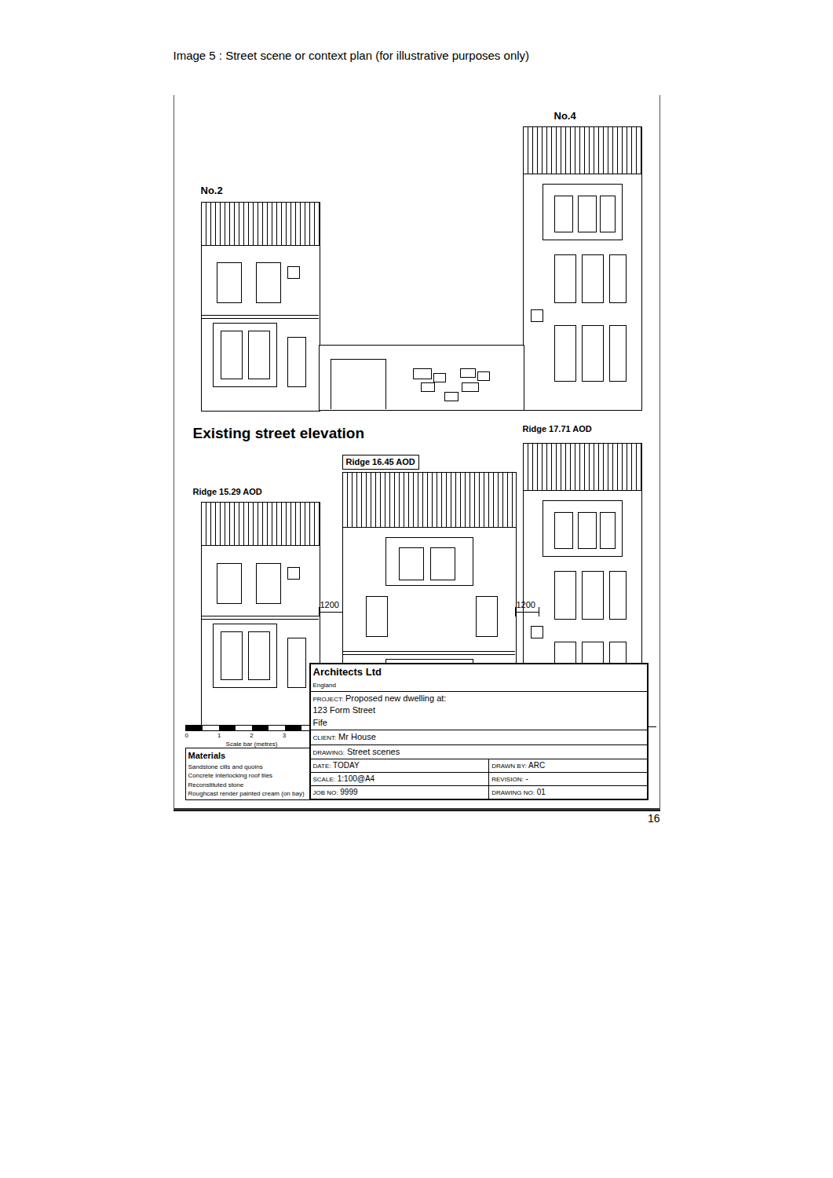Image 5 : Street scene or context plan (for illustrative purposes only)
No.4
No.2
Existing street elevation
Ridge 17.71 AOD
Ridge 16.45 AOD
Ridge 15.29 AOD
1200
1200
Proposed street elevation
01234
Scale bar (metres)
FFL. 8.20 AOD
Materials
Sandstone cills and quoins
Concrete interlocking roof tiles
Reconstituted stone
Roughcast render painted cream (on bay)
| Architects Ltd England |
| Project: Proposed new dwelling at: 123 Form Street Fife |
| Client: Mr House |
| Drawing: Street scenes |
| Date: TODAY | Drawn by: ARC |
| Scale: 1:100@A4 | Revision: - |
| Job No: 9999 | Drawing No: 01 |
16